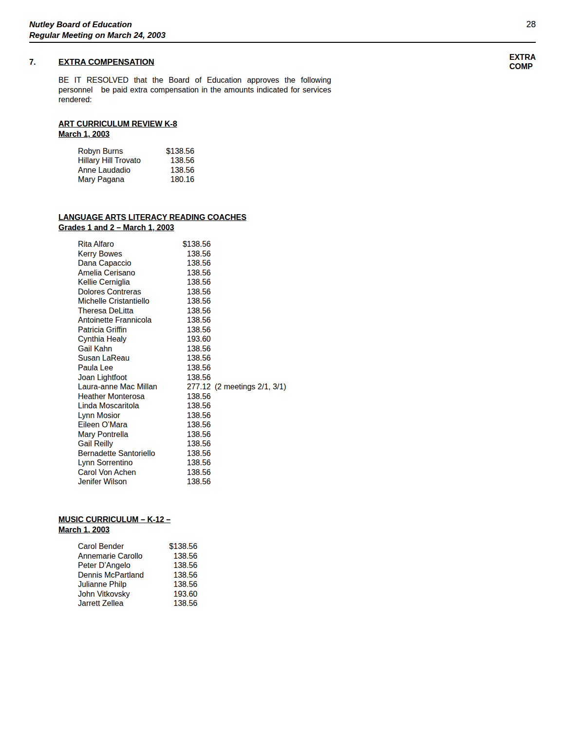Nutley Board of Education
Regular Meeting on March 24, 2003
28
EXTRA
COMP
7. EXTRA COMPENSATION
BE IT RESOLVED that the Board of Education approves the following personnel be paid extra compensation in the amounts indicated for services rendered:
ART CURRICULUM REVIEW K-8 March 1, 2003
| Robyn Burns | $138.56 |
| Hillary Hill Trovato | 138.56 |
| Anne Laudadio | 138.56 |
| Mary Pagana | 180.16 |
LANGUAGE ARTS LITERACY READING COACHES Grades 1 and 2 – March 1, 2003
| Rita Alfaro | $138.56 | |
| Kerry Bowes | 138.56 | |
| Dana Capaccio | 138.56 | |
| Amelia Cerisano | 138.56 | |
| Kellie Cerniglia | 138.56 | |
| Dolores Contreras | 138.56 | |
| Michelle Cristantiello | 138.56 | |
| Theresa DeLitta | 138.56 | |
| Antoinette Frannicola | 138.56 | |
| Patricia Griffin | 138.56 | |
| Cynthia Healy | 193.60 | |
| Gail Kahn | 138.56 | |
| Susan LaReau | 138.56 | |
| Paula Lee | 138.56 | |
| Joan Lightfoot | 138.56 | |
| Laura-anne Mac Millan | 277.12 | (2 meetings 2/1, 3/1) |
| Heather Monterosa | 138.56 | |
| Linda Moscaritola | 138.56 | |
| Lynn Mosior | 138.56 | |
| Eileen O’Mara | 138.56 | |
| Mary Pontrella | 138.56 | |
| Gail Reilly | 138.56 | |
| Bernadette Santoriello | 138.56 | |
| Lynn Sorrentino | 138.56 | |
| Carol Von Achen | 138.56 | |
| Jenifer Wilson | 138.56 | |
MUSIC CURRICULUM – K-12 – March 1, 2003
| Carol Bender | $138.56 |
| Annemarie Carollo | 138.56 |
| Peter D’Angelo | 138.56 |
| Dennis McPartland | 138.56 |
| Julianne Philp | 138.56 |
| John Vitkovsky | 193.60 |
| Jarrett Zellea | 138.56 |